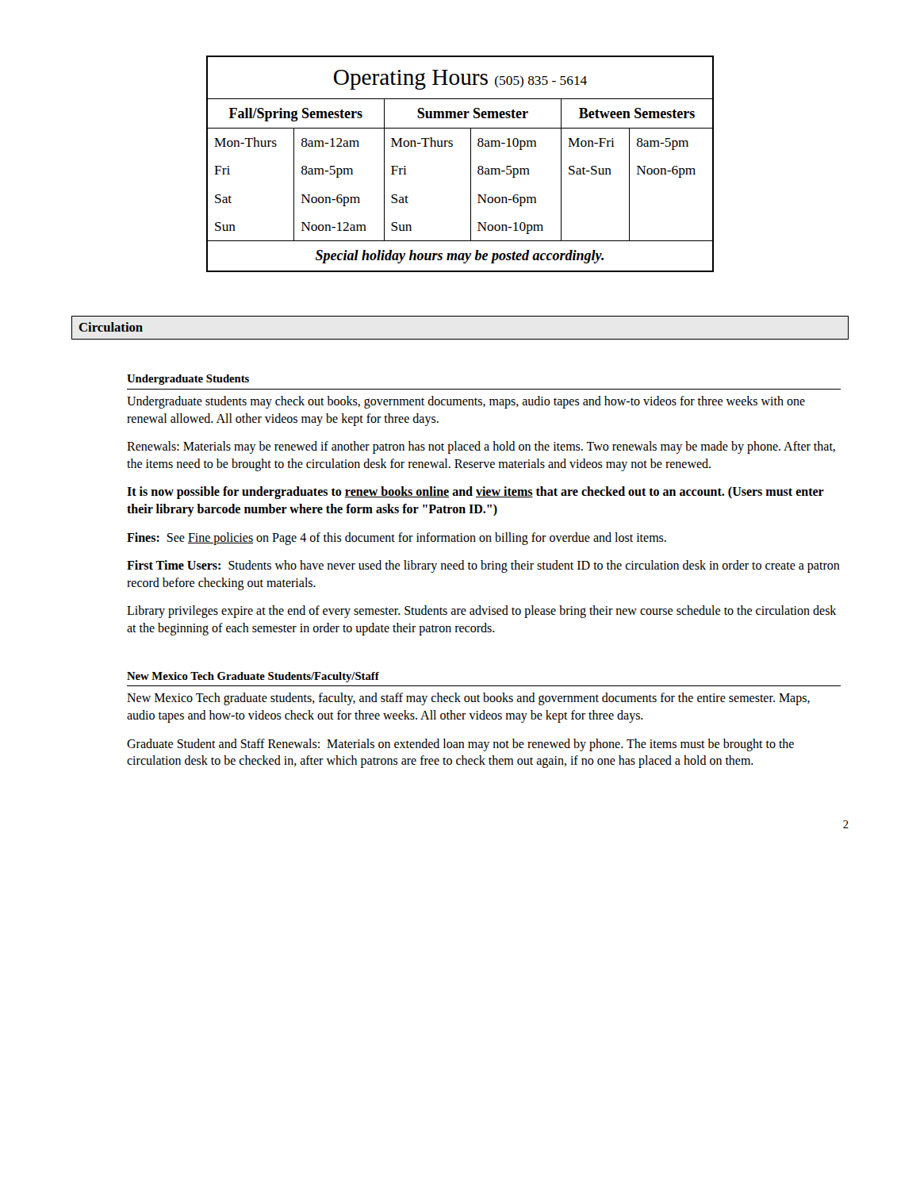| Operating Hours (505) 835 - 5614 |
| Fall/Spring Semesters | Summer Semester | Between Semesters |
| Mon-Thurs Fri Sat Sun | 8am-12am 8am-5pm Noon-6pm Noon-12am | Mon-Thurs Fri Sat Sun | 8am-10pm 8am-5pm Noon-6pm Noon-10pm | Mon-Fri Sat-Sun | 8am-5pm Noon-6pm |
| Special holiday hours may be posted accordingly. |
Circulation
Undergraduate Students
Undergraduate students may check out books, government documents, maps, audio tapes and how-to videos for three weeks with one renewal allowed. All other videos may be kept for three days.
Renewals: Materials may be renewed if another patron has not placed a hold on the items. Two renewals may be made by phone. After that, the items need to be brought to the circulation desk for renewal. Reserve materials and videos may not be renewed.
It is now possible for undergraduates to renew books online and view items that are checked out to an account. (Users must enter their library barcode number where the form asks for "Patron ID.")
Fines: See Fine policies on Page 4 of this document for information on billing for overdue and lost items.
First Time Users: Students who have never used the library need to bring their student ID to the circulation desk in order to create a patron record before checking out materials.
Library privileges expire at the end of every semester. Students are advised to please bring their new course schedule to the circulation desk at the beginning of each semester in order to update their patron records.
New Mexico Tech Graduate Students/Faculty/Staff
New Mexico Tech graduate students, faculty, and staff may check out books and government documents for the entire semester. Maps, audio tapes and how-to videos check out for three weeks. All other videos may be kept for three days.
Graduate Student and Staff Renewals: Materials on extended loan may not be renewed by phone. The items must be brought to the circulation desk to be checked in, after which patrons are free to check them out again, if no one has placed a hold on them.
2